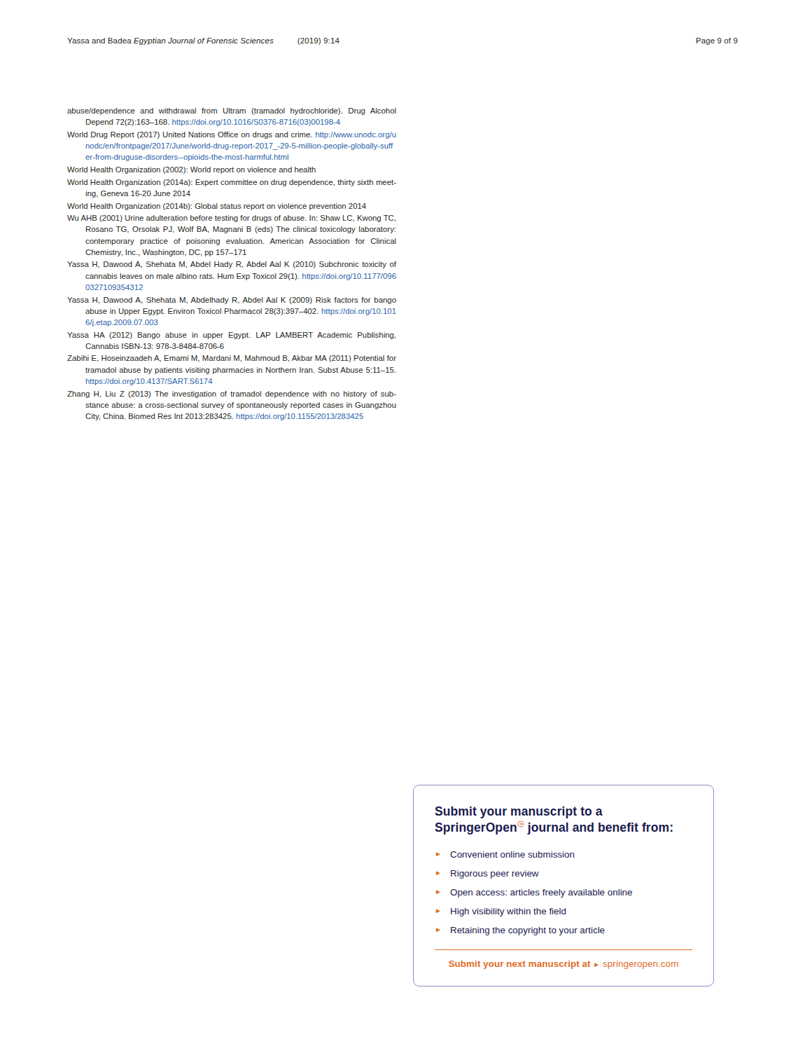Yassa and Badea Egyptian Journal of Forensic Sciences (2019) 9:14 Page 9 of 9
abuse/dependence and withdrawal from Ultram (tramadol hydrochloride). Drug Alcohol Depend 72(2):163–168. https://doi.org/10.1016/S0376-8716(03)00198-4
World Drug Report (2017) United Nations Office on drugs and crime. http://www.unodc.org/unodc/en/frontpage/2017/June/world-drug-report-2017_-29-5-million-people-globally-suffer-from-druguse-disorders--opioids-the-most-harmful.html
World Health Organization (2002): World report on violence and health
World Health Organization (2014a): Expert committee on drug dependence, thirty sixth meeting, Geneva 16-20 June 2014
World Health Organization (2014b): Global status report on violence prevention 2014
Wu AHB (2001) Urine adulteration before testing for drugs of abuse. In: Shaw LC, Kwong TC, Rosano TG, Orsolak PJ, Wolf BA, Magnani B (eds) The clinical toxicology laboratory: contemporary practice of poisoning evaluation. American Association for Clinical Chemistry, Inc., Washington, DC, pp 157–171
Yassa H, Dawood A, Shehata M, Abdel Hady R, Abdel Aal K (2010) Subchronic toxicity of cannabis leaves on male albino rats. Hum Exp Toxicol 29(1). https://doi.org/10.1177/0960327109354312
Yassa H, Dawood A, Shehata M, Abdelhady R, Abdel Aal K (2009) Risk factors for bango abuse in Upper Egypt. Environ Toxicol Pharmacol 28(3):397–402. https://doi.org/10.1016/j.etap.2009.07.003
Yassa HA (2012) Bango abuse in upper Egypt. LAP LAMBERT Academic Publishing, Cannabis ISBN-13: 978-3-8484-8706-6
Zabihi E, Hoseinzaadeh A, Emami M, Mardani M, Mahmoud B, Akbar MA (2011) Potential for tramadol abuse by patients visiting pharmacies in Northern Iran. Subst Abuse 5:11–15. https://doi.org/10.4137/SART.S6174
Zhang H, Liu Z (2013) The investigation of tramadol dependence with no history of substance abuse: a cross-sectional survey of spontaneously reported cases in Guangzhou City, China. Biomed Res Int 2013:283425. https://doi.org/10.1155/2013/283425
Submit your manuscript to a SpringerOpen☉ journal and benefit from:
Convenient online submission
Rigorous peer review
Open access: articles freely available online
High visibility within the field
Retaining the copyright to your article
Submit your next manuscript at ► springeropen.com